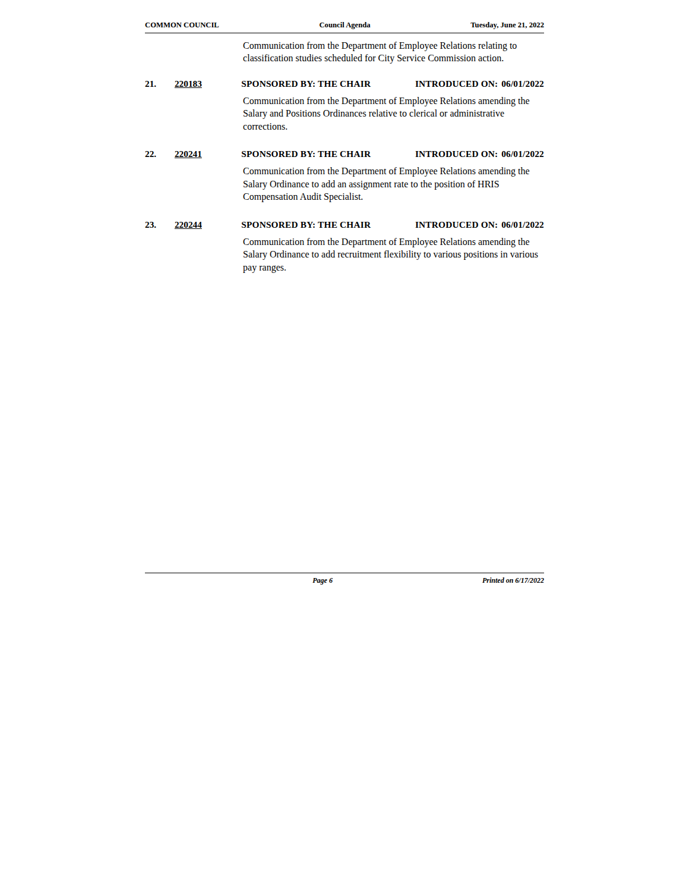COMMON COUNCIL
Council Agenda
Tuesday, June 21, 2022
Communication from the Department of Employee Relations relating to classification studies scheduled for City Service Commission action.
21. 220183 SPONSORED BY: THE CHAIR INTRODUCED ON:06/01/2022
Communication from the Department of Employee Relations amending the Salary and Positions Ordinances relative to clerical or administrative corrections.
22. 220241 SPONSORED BY: THE CHAIR INTRODUCED ON:06/01/2022
Communication from the Department of Employee Relations amending the Salary Ordinance to add an assignment rate to the position of HRIS Compensation Audit Specialist.
23. 220244 SPONSORED BY: THE CHAIR INTRODUCED ON:06/01/2022
Communication from the Department of Employee Relations amending the Salary Ordinance to add recruitment flexibility to various positions in various pay ranges.
Page 6
Printed on 6/17/2022